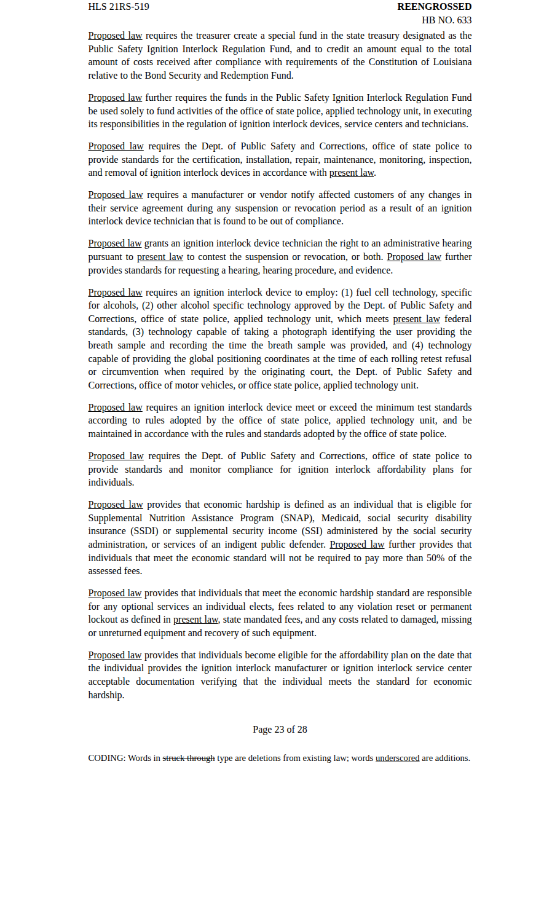HLS 21RS-519
REENGROSSED
HB NO. 633
Proposed law requires the treasurer create a special fund in the state treasury designated as the Public Safety Ignition Interlock Regulation Fund, and to credit an amount equal to the total amount of costs received after compliance with requirements of the Constitution of Louisiana relative to the Bond Security and Redemption Fund.
Proposed law further requires the funds in the Public Safety Ignition Interlock Regulation Fund be used solely to fund activities of the office of state police, applied technology unit, in executing its responsibilities in the regulation of ignition interlock devices, service centers and technicians.
Proposed law requires the Dept. of Public Safety and Corrections, office of state police to provide standards for the certification, installation, repair, maintenance, monitoring, inspection, and removal of ignition interlock devices in accordance with present law.
Proposed law requires a manufacturer or vendor notify affected customers of any changes in their service agreement during any suspension or revocation period as a result of an ignition interlock device technician that is found to be out of compliance.
Proposed law grants an ignition interlock device technician the right to an administrative hearing pursuant to present law to contest the suspension or revocation, or both. Proposed law further provides standards for requesting a hearing, hearing procedure, and evidence.
Proposed law requires an ignition interlock device to employ: (1) fuel cell technology, specific for alcohols, (2) other alcohol specific technology approved by the Dept. of Public Safety and Corrections, office of state police, applied technology unit, which meets present law federal standards, (3) technology capable of taking a photograph identifying the user providing the breath sample and recording the time the breath sample was provided, and (4) technology capable of providing the global positioning coordinates at the time of each rolling retest refusal or circumvention when required by the originating court, the Dept. of Public Safety and Corrections, office of motor vehicles, or office state police, applied technology unit.
Proposed law requires an ignition interlock device meet or exceed the minimum test standards according to rules adopted by the office of state police, applied technology unit, and be maintained in accordance with the rules and standards adopted by the office of state police.
Proposed law requires the Dept. of Public Safety and Corrections, office of state police to provide standards and monitor compliance for ignition interlock affordability plans for individuals.
Proposed law provides that economic hardship is defined as an individual that is eligible for Supplemental Nutrition Assistance Program (SNAP), Medicaid, social security disability insurance (SSDI) or supplemental security income (SSI) administered by the social security administration, or services of an indigent public defender. Proposed law further provides that individuals that meet the economic standard will not be required to pay more than 50% of the assessed fees.
Proposed law provides that individuals that meet the economic hardship standard are responsible for any optional services an individual elects, fees related to any violation reset or permanent lockout as defined in present law, state mandated fees, and any costs related to damaged, missing or unreturned equipment and recovery of such equipment.
Proposed law provides that individuals become eligible for the affordability plan on the date that the individual provides the ignition interlock manufacturer or ignition interlock service center acceptable documentation verifying that the individual meets the standard for economic hardship.
Page 23 of 28
CODING: Words in struck through type are deletions from existing law; words underscored are additions.